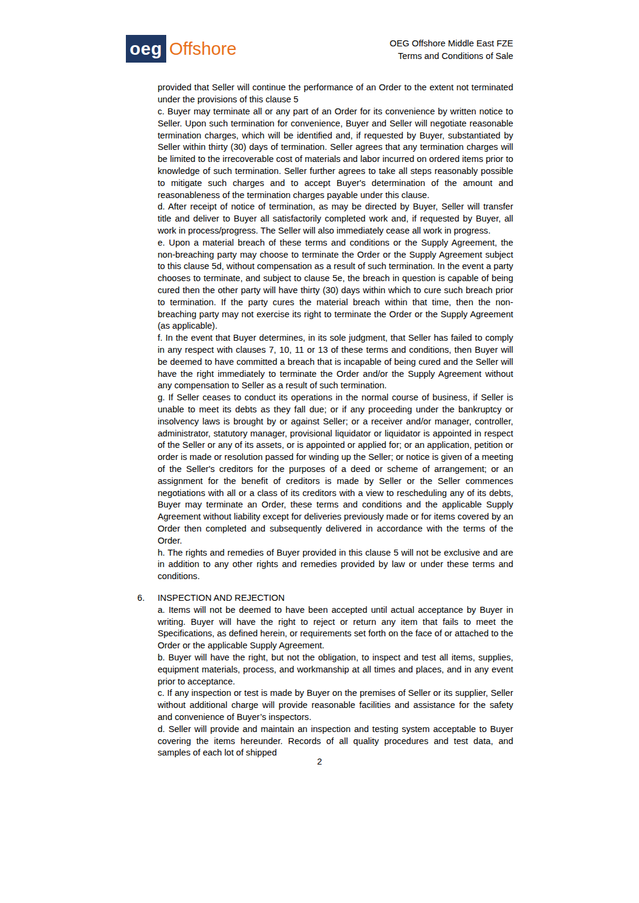oeg Offshore
OEG Offshore Middle East FZE
Terms and Conditions of Sale
provided that Seller will continue the performance of an Order to the extent not terminated under the provisions of this clause 5
c. Buyer may terminate all or any part of an Order for its convenience by written notice to Seller. Upon such termination for convenience, Buyer and Seller will negotiate reasonable termination charges, which will be identified and, if requested by Buyer, substantiated by Seller within thirty (30) days of termination. Seller agrees that any termination charges will be limited to the irrecoverable cost of materials and labor incurred on ordered items prior to knowledge of such termination. Seller further agrees to take all steps reasonably possible to mitigate such charges and to accept Buyer's determination of the amount and reasonableness of the termination charges payable under this clause.
d. After receipt of notice of termination, as may be directed by Buyer, Seller will transfer title and deliver to Buyer all satisfactorily completed work and, if requested by Buyer, all work in process/progress. The Seller will also immediately cease all work in progress.
e. Upon a material breach of these terms and conditions or the Supply Agreement, the non-breaching party may choose to terminate the Order or the Supply Agreement subject to this clause 5d, without compensation as a result of such termination. In the event a party chooses to terminate, and subject to clause 5e, the breach in question is capable of being cured then the other party will have thirty (30) days within which to cure such breach prior to termination. If the party cures the material breach within that time, then the non-breaching party may not exercise its right to terminate the Order or the Supply Agreement (as applicable).
f. In the event that Buyer determines, in its sole judgment, that Seller has failed to comply in any respect with clauses 7, 10, 11 or 13 of these terms and conditions, then Buyer will be deemed to have committed a breach that is incapable of being cured and the Seller will have the right immediately to terminate the Order and/or the Supply Agreement without any compensation to Seller as a result of such termination.
g. If Seller ceases to conduct its operations in the normal course of business, if Seller is unable to meet its debts as they fall due; or if any proceeding under the bankruptcy or insolvency laws is brought by or against Seller; or a receiver and/or manager, controller, administrator, statutory manager, provisional liquidator or liquidator is appointed in respect of the Seller or any of its assets, or is appointed or applied for; or an application, petition or order is made or resolution passed for winding up the Seller; or notice is given of a meeting of the Seller's creditors for the purposes of a deed or scheme of arrangement; or an assignment for the benefit of creditors is made by Seller or the Seller commences negotiations with all or a class of its creditors with a view to rescheduling any of its debts, Buyer may terminate an Order, these terms and conditions and the applicable Supply Agreement without liability except for deliveries previously made or for items covered by an Order then completed and subsequently delivered in accordance with the terms of the Order.
h. The rights and remedies of Buyer provided in this clause 5 will not be exclusive and are in addition to any other rights and remedies provided by law or under these terms and conditions.
6. INSPECTION AND REJECTION
a. Items will not be deemed to have been accepted until actual acceptance by Buyer in writing. Buyer will have the right to reject or return any item that fails to meet the Specifications, as defined herein, or requirements set forth on the face of or attached to the Order or the applicable Supply Agreement.
b. Buyer will have the right, but not the obligation, to inspect and test all items, supplies, equipment materials, process, and workmanship at all times and places, and in any event prior to acceptance.
c. If any inspection or test is made by Buyer on the premises of Seller or its supplier, Seller without additional charge will provide reasonable facilities and assistance for the safety and convenience of Buyer’s inspectors.
d. Seller will provide and maintain an inspection and testing system acceptable to Buyer covering the items hereunder. Records of all quality procedures and test data, and samples of each lot of shipped
2